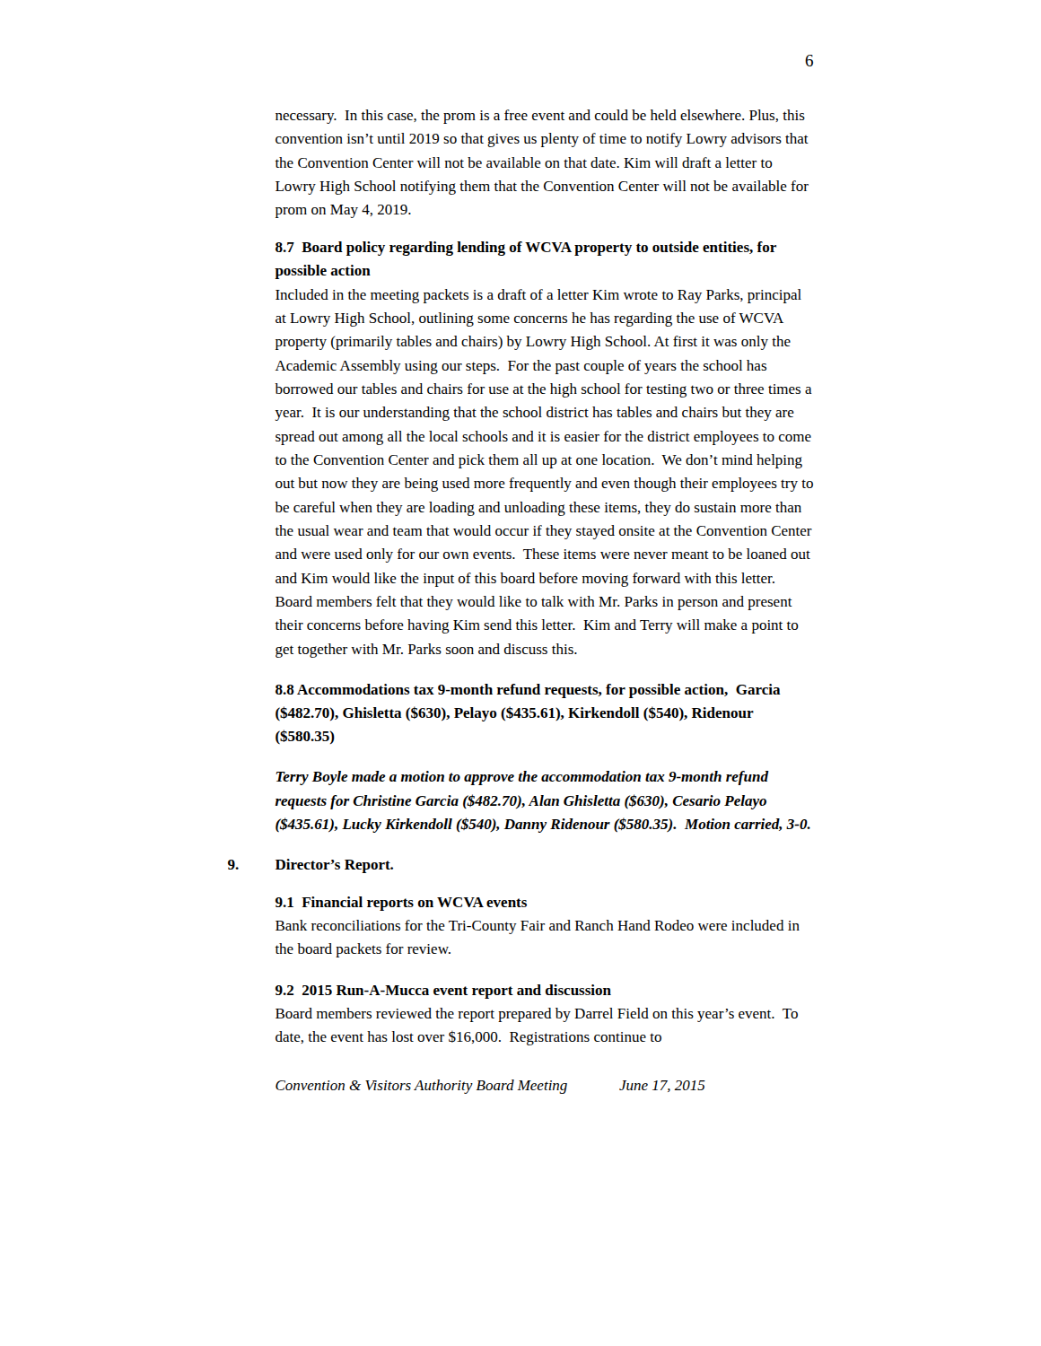6
necessary. In this case, the prom is a free event and could be held elsewhere. Plus, this convention isn’t until 2019 so that gives us plenty of time to notify Lowry advisors that the Convention Center will not be available on that date. Kim will draft a letter to Lowry High School notifying them that the Convention Center will not be available for prom on May 4, 2019.
8.7 Board policy regarding lending of WCVA property to outside entities, for possible action
Included in the meeting packets is a draft of a letter Kim wrote to Ray Parks, principal at Lowry High School, outlining some concerns he has regarding the use of WCVA property (primarily tables and chairs) by Lowry High School. At first it was only the Academic Assembly using our steps. For the past couple of years the school has borrowed our tables and chairs for use at the high school for testing two or three times a year. It is our understanding that the school district has tables and chairs but they are spread out among all the local schools and it is easier for the district employees to come to the Convention Center and pick them all up at one location. We don’t mind helping out but now they are being used more frequently and even though their employees try to be careful when they are loading and unloading these items, they do sustain more than the usual wear and team that would occur if they stayed onsite at the Convention Center and were used only for our own events. These items were never meant to be loaned out and Kim would like the input of this board before moving forward with this letter. Board members felt that they would like to talk with Mr. Parks in person and present their concerns before having Kim send this letter. Kim and Terry will make a point to get together with Mr. Parks soon and discuss this.
8.8 Accommodations tax 9-month refund requests, for possible action, Garcia ($482.70), Ghisletta ($630), Pelayo ($435.61), Kirkendoll ($540), Ridenour ($580.35)
Terry Boyle made a motion to approve the accommodation tax 9-month refund requests for Christine Garcia ($482.70), Alan Ghisletta ($630), Cesario Pelayo ($435.61), Lucky Kirkendoll ($540), Danny Ridenour ($580.35). Motion carried, 3-0.
9.
Director’s Report.
9.1 Financial reports on WCVA events
Bank reconciliations for the Tri-County Fair and Ranch Hand Rodeo were included in the board packets for review.
9.2 2015 Run-A-Mucca event report and discussion
Board members reviewed the report prepared by Darrel Field on this year’s event. To date, the event has lost over $16,000. Registrations continue to
Convention & Visitors Authority Board Meeting June 17, 2015